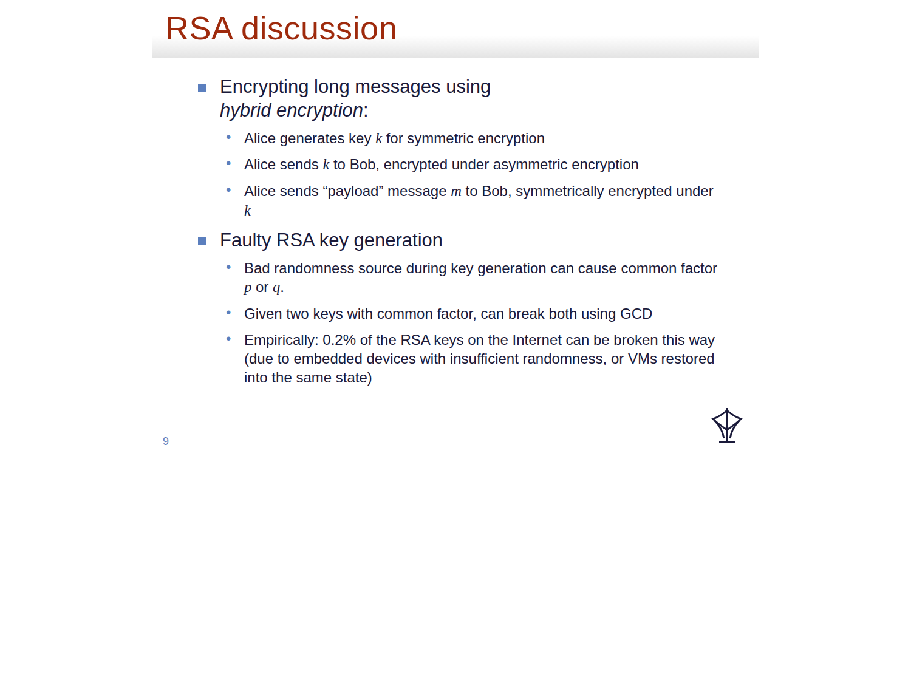RSA discussion
Encrypting long messages using
hybrid encryption:
Alice generates key k for symmetric encryption
Alice sends k to Bob, encrypted under asymmetric encryption
Alice sends “payload” message m to Bob, symmetrically encrypted under k
Faulty RSA key generation
Bad randomness source during key generation can cause common factor p or q.
Given two keys with common factor, can break both using GCD
Empirically: 0.2% of the RSA keys on the Internet can be broken this way (due to embedded devices with insufficient randomness, or VMs restored into the same state)
9